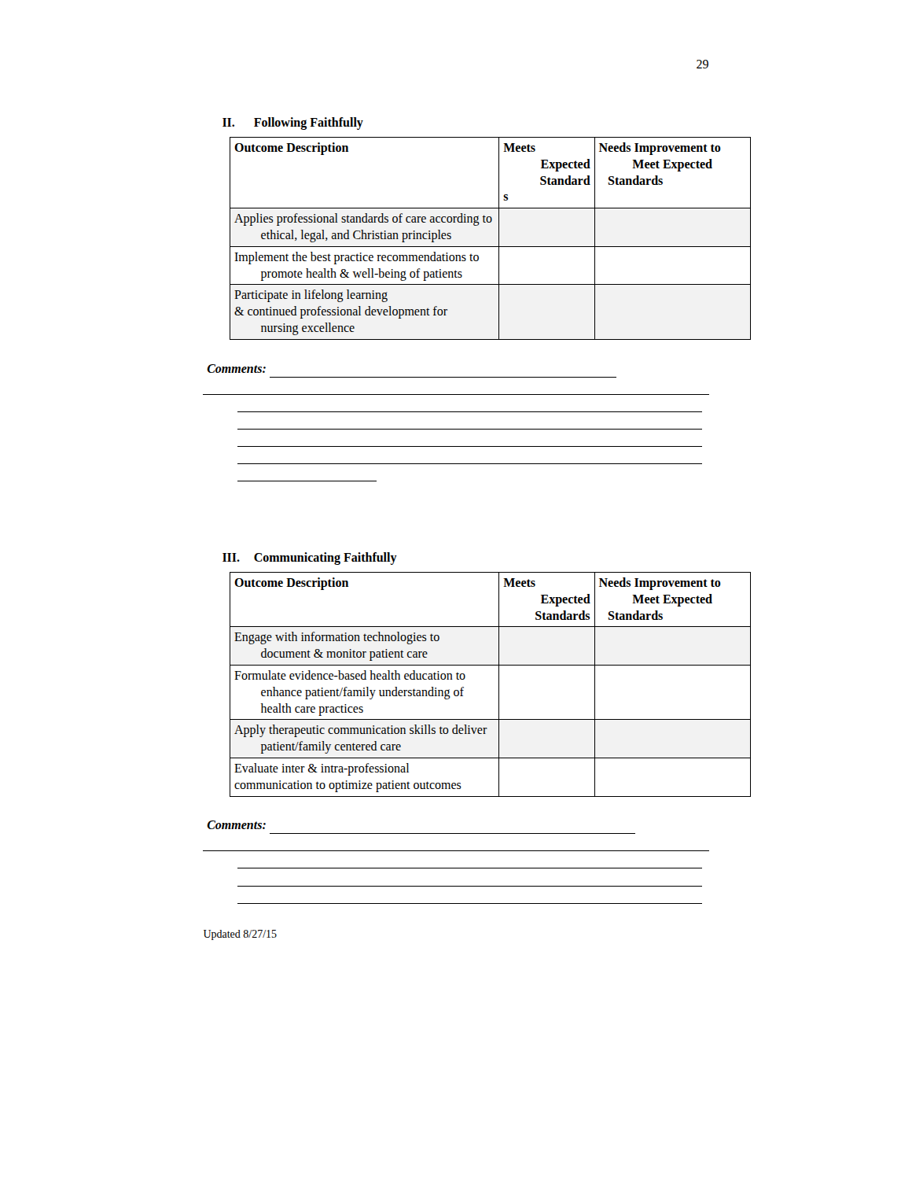29
II. Following Faithfully
| Outcome Description | Meets Expected Standard s | Needs Improvement to Meet Expected Standards |
| --- | --- | --- |
| Applies professional standards of care according to ethical, legal, and Christian principles | | |
| Implement the best practice recommendations to promote health & well-being of patients | | |
| Participate in lifelong learning & continued professional development for nursing excellence | | |
Comments:
III. Communicating Faithfully
| Outcome Description | Meets Expected Standards | Needs Improvement to Meet Expected Standards |
| --- | --- | --- |
| Engage with information technologies to document & monitor patient care | | |
| Formulate evidence-based health education to enhance patient/family understanding of health care practices | | |
| Apply therapeutic communication skills to deliver patient/family centered care | | |
| Evaluate inter & intra-professional communication to optimize patient outcomes | | |
Comments:
Updated 8/27/15